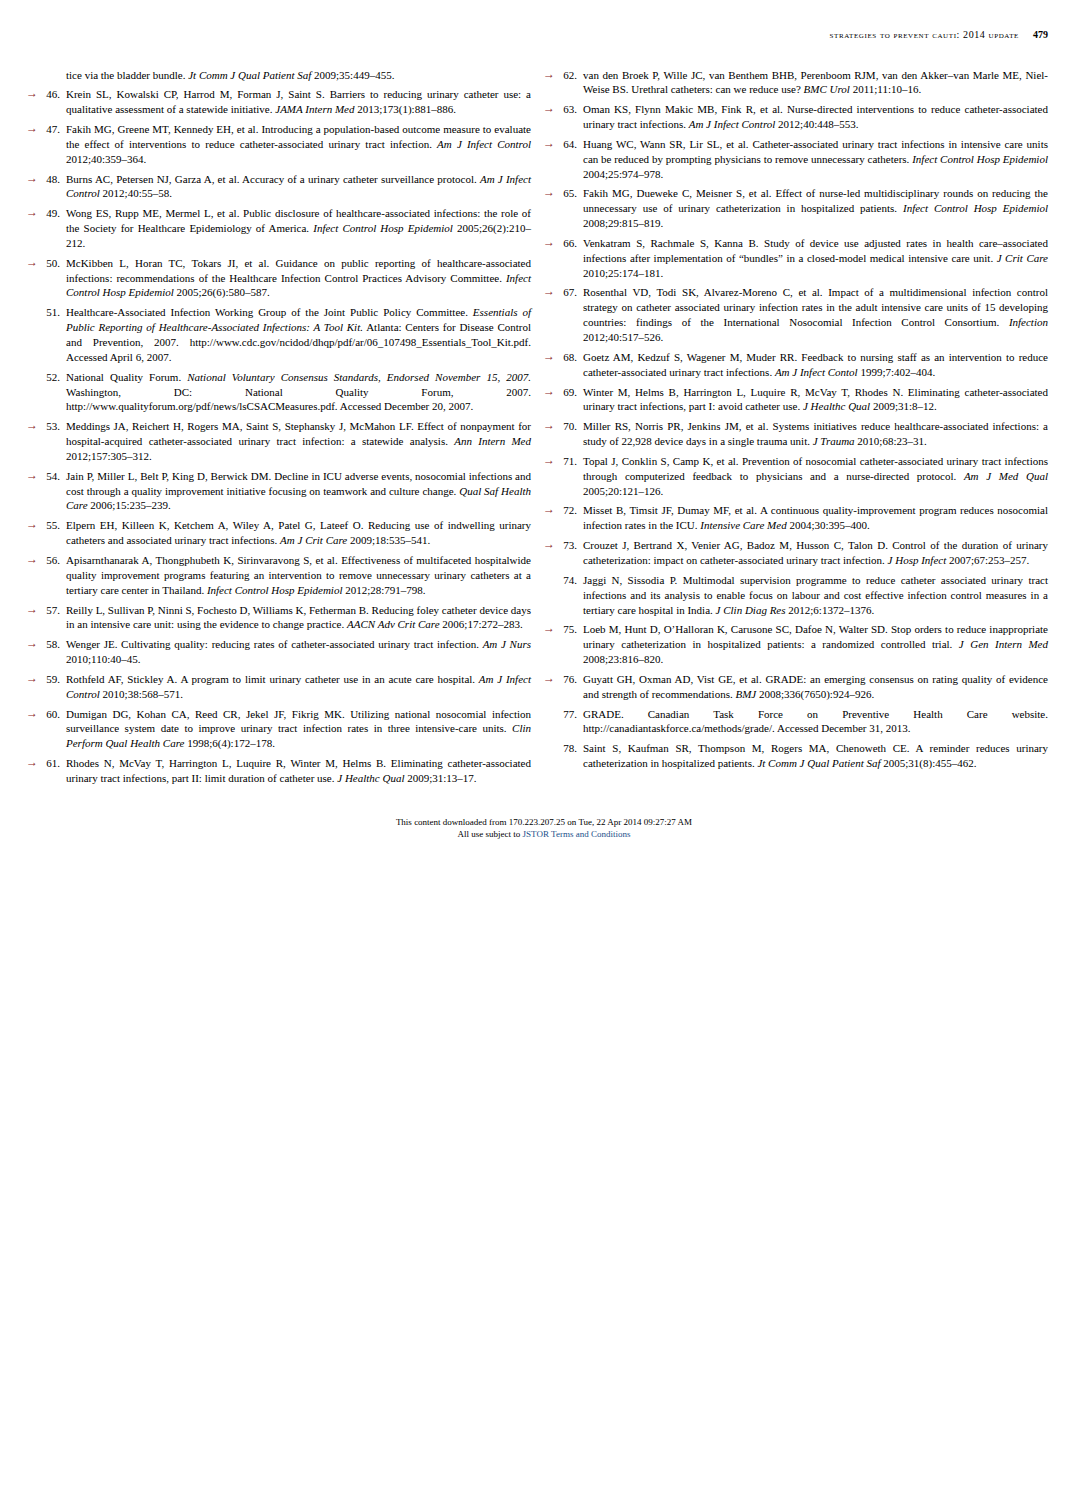strategies to prevent cauti: 2014 update479
45tice via the bladder bundle. Jt Comm J Qual Patient Saf 2009;35:449–455.
46 Krein SL, Kowalski CP, Harrod M, Forman J, Saint S. Barriers to reducing urinary catheter use: a qualitative assessment of a statewide initiative. JAMA Intern Med 2013;173(1):881–886.
47 Fakih MG, Greene MT, Kennedy EH, et al. Introducing a population-based outcome measure to evaluate the effect of interventions to reduce catheter-associated urinary tract infection. Am J Infect Control 2012;40:359–364.
48 Burns AC, Petersen NJ, Garza A, et al. Accuracy of a urinary catheter surveillance protocol. Am J Infect Control 2012;40:55–58.
49 Wong ES, Rupp ME, Mermel L, et al. Public disclosure of healthcare-associated infections: the role of the Society for Healthcare Epidemiology of America. Infect Control Hosp Epidemiol 2005;26(2):210–212.
50 McKibben L, Horan TC, Tokars JI, et al. Guidance on public reporting of healthcare-associated infections: recommendations of the Healthcare Infection Control Practices Advisory Committee. Infect Control Hosp Epidemiol 2005;26(6):580–587.
51 Healthcare-Associated Infection Working Group of the Joint Public Policy Committee. Essentials of Public Reporting of Healthcare-Associated Infections: A Tool Kit. Atlanta: Centers for Disease Control and Prevention, 2007. http://www.cdc.gov/ncidod/dhqp/pdf/ar/06_107498_Essentials_Tool_Kit.pdf. Accessed April 6, 2007.
52 National Quality Forum. National Voluntary Consensus Standards, Endorsed November 15, 2007. Washington, DC: National Quality Forum, 2007. http://www.qualityforum.org/pdf/news/lsCSACMeasures.pdf. Accessed December 20, 2007.
53 Meddings JA, Reichert H, Rogers MA, Saint S, Stephansky J, McMahon LF. Effect of nonpayment for hospital-acquired catheter-associated urinary tract infection: a statewide analysis. Ann Intern Med 2012;157:305–312.
54 Jain P, Miller L, Belt P, King D, Berwick DM. Decline in ICU adverse events, nosocomial infections and cost through a quality improvement initiative focusing on teamwork and culture change. Qual Saf Health Care 2006;15:235–239.
55 Elpern EH, Killeen K, Ketchem A, Wiley A, Patel G, Lateef O. Reducing use of indwelling urinary catheters and associated urinary tract infections. Am J Crit Care 2009;18:535–541.
56 Apisarnthanarak A, Thongphubeth K, Sirinvaravong S, et al. Effectiveness of multifaceted hospitalwide quality improvement programs featuring an intervention to remove unnecessary urinary catheters at a tertiary care center in Thailand. Infect Control Hosp Epidemiol 2012;28:791–798.
57 Reilly L, Sullivan P, Ninni S, Fochesto D, Williams K, Fetherman B. Reducing foley catheter device days in an intensive care unit: using the evidence to change practice. AACN Adv Crit Care 2006;17:272–283.
58 Wenger JE. Cultivating quality: reducing rates of catheter-associated urinary tract infection. Am J Nurs 2010;110:40–45.
59 Rothfeld AF, Stickley A. A program to limit urinary catheter use in an acute care hospital. Am J Infect Control 2010;38:568–571.
60 Dumigan DG, Kohan CA, Reed CR, Jekel JF, Fikrig MK. Utilizing national nosocomial infection surveillance system date to improve urinary tract infection rates in three intensive-care units. Clin Perform Qual Health Care 1998;6(4):172–178.
61 Rhodes N, McVay T, Harrington L, Luquire R, Winter M, Helms B. Eliminating catheter-associated urinary tract infections, part II: limit duration of catheter use. J Healthc Qual 2009;31:13–17.
62 van den Broek P, Wille JC, van Benthem BHB, Perenboom RJM, van den Akker–van Marle ME, Niel-Weise BS. Urethral catheters: can we reduce use? BMC Urol 2011;11:10–16.
63 Oman KS, Flynn Makic MB, Fink R, et al. Nurse-directed interventions to reduce catheter-associated urinary tract infections. Am J Infect Control 2012;40:448–553.
64 Huang WC, Wann SR, Lir SL, et al. Catheter-associated urinary tract infections in intensive care units can be reduced by prompting physicians to remove unnecessary catheters. Infect Control Hosp Epidemiol 2004;25:974–978.
65 Fakih MG, Dueweke C, Meisner S, et al. Effect of nurse-led multidisciplinary rounds on reducing the unnecessary use of urinary catheterization in hospitalized patients. Infect Control Hosp Epidemiol 2008;29:815–819.
66 Venkatram S, Rachmale S, Kanna B. Study of device use adjusted rates in health care–associated infections after implementation of “bundles” in a closed-model medical intensive care unit. J Crit Care 2010;25:174–181.
67 Rosenthal VD, Todi SK, Alvarez-Moreno C, et al. Impact of a multidimensional infection control strategy on catheter associated urinary infection rates in the adult intensive care units of 15 developing countries: findings of the International Nosocomial Infection Control Consortium. Infection 2012;40:517–526.
68 Goetz AM, Kedzuf S, Wagener M, Muder RR. Feedback to nursing staff as an intervention to reduce catheter-associated urinary tract infections. Am J Infect Contol 1999;7:402–404.
69 Winter M, Helms B, Harrington L, Luquire R, McVay T, Rhodes N. Eliminating catheter-associated urinary tract infections, part I: avoid catheter use. J Healthc Qual 2009;31:8–12.
70 Miller RS, Norris PR, Jenkins JM, et al. Systems initiatives reduce healthcare-associated infections: a study of 22,928 device days in a single trauma unit. J Trauma 2010;68:23–31.
71 Topal J, Conklin S, Camp K, et al. Prevention of nosocomial catheter-associated urinary tract infections through computerized feedback to physicians and a nurse-directed protocol. Am J Med Qual 2005;20:121–126.
72 Misset B, Timsit JF, Dumay MF, et al. A continuous quality-improvement program reduces nosocomial infection rates in the ICU. Intensive Care Med 2004;30:395–400.
73 Crouzet J, Bertrand X, Venier AG, Badoz M, Husson C, Talon D. Control of the duration of urinary catheterization: impact on catheter-associated urinary tract infection. J Hosp Infect 2007;67:253–257.
74 Jaggi N, Sissodia P. Multimodal supervision programme to reduce catheter associated urinary tract infections and its analysis to enable focus on labour and cost effective infection control measures in a tertiary care hospital in India. J Clin Diag Res 2012;6:1372–1376.
75 Loeb M, Hunt D, O’Halloran K, Carusone SC, Dafoe N, Walter SD. Stop orders to reduce inappropriate urinary catheterization in hospitalized patients: a randomized controlled trial. J Gen Intern Med 2008;23:816–820.
76 Guyatt GH, Oxman AD, Vist GE, et al. GRADE: an emerging consensus on rating quality of evidence and strength of recommendations. BMJ 2008;336(7650):924–926.
77 GRADE. Canadian Task Force on Preventive Health Care website. http://canadiantaskforce.ca/methods/grade/. Accessed December 31, 2013.
78 Saint S, Kaufman SR, Thompson M, Rogers MA, Chenoweth CE. A reminder reduces urinary catheterization in hospitalized patients. Jt Comm J Qual Patient Saf 2005;31(8):455–462.
This content downloaded from 170.223.207.25 on Tue, 22 Apr 2014 09:27:27 AM
All use subject to JSTOR Terms and Conditions